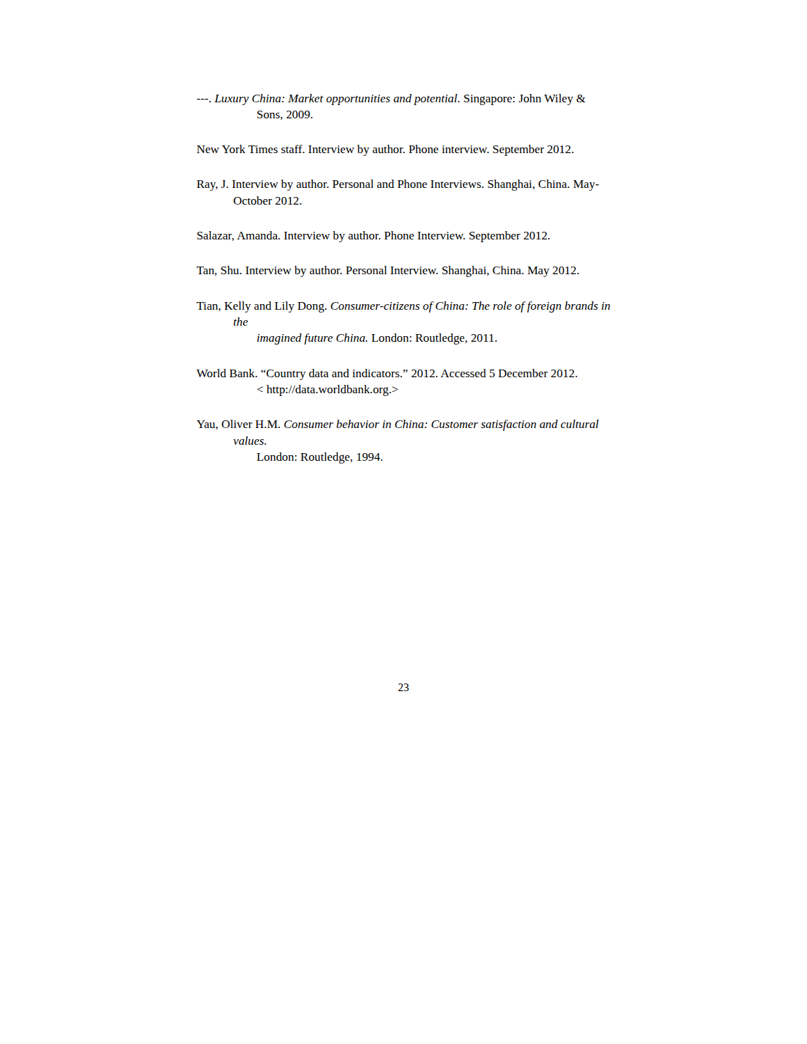---. Luxury China: Market opportunities and potential. Singapore: John Wiley &Sons, 2009.
New York Times staff. Interview by author. Phone interview. September 2012.
Ray, J. Interview by author. Personal and Phone Interviews. Shanghai, China. May-October 2012.
Salazar, Amanda. Interview by author. Phone Interview. September 2012.
Tan, Shu. Interview by author. Personal Interview. Shanghai, China. May 2012.
Tian, Kelly and Lily Dong. Consumer-citizens of China: The role of foreign brands in the imagined future China. London: Routledge, 2011.
World Bank. “Country data and indicators.” 2012. Accessed 5 December 2012.< http://data.worldbank.org.>
Yau, Oliver H.M. Consumer behavior in China: Customer satisfaction and cultural values. London: Routledge, 1994.
23